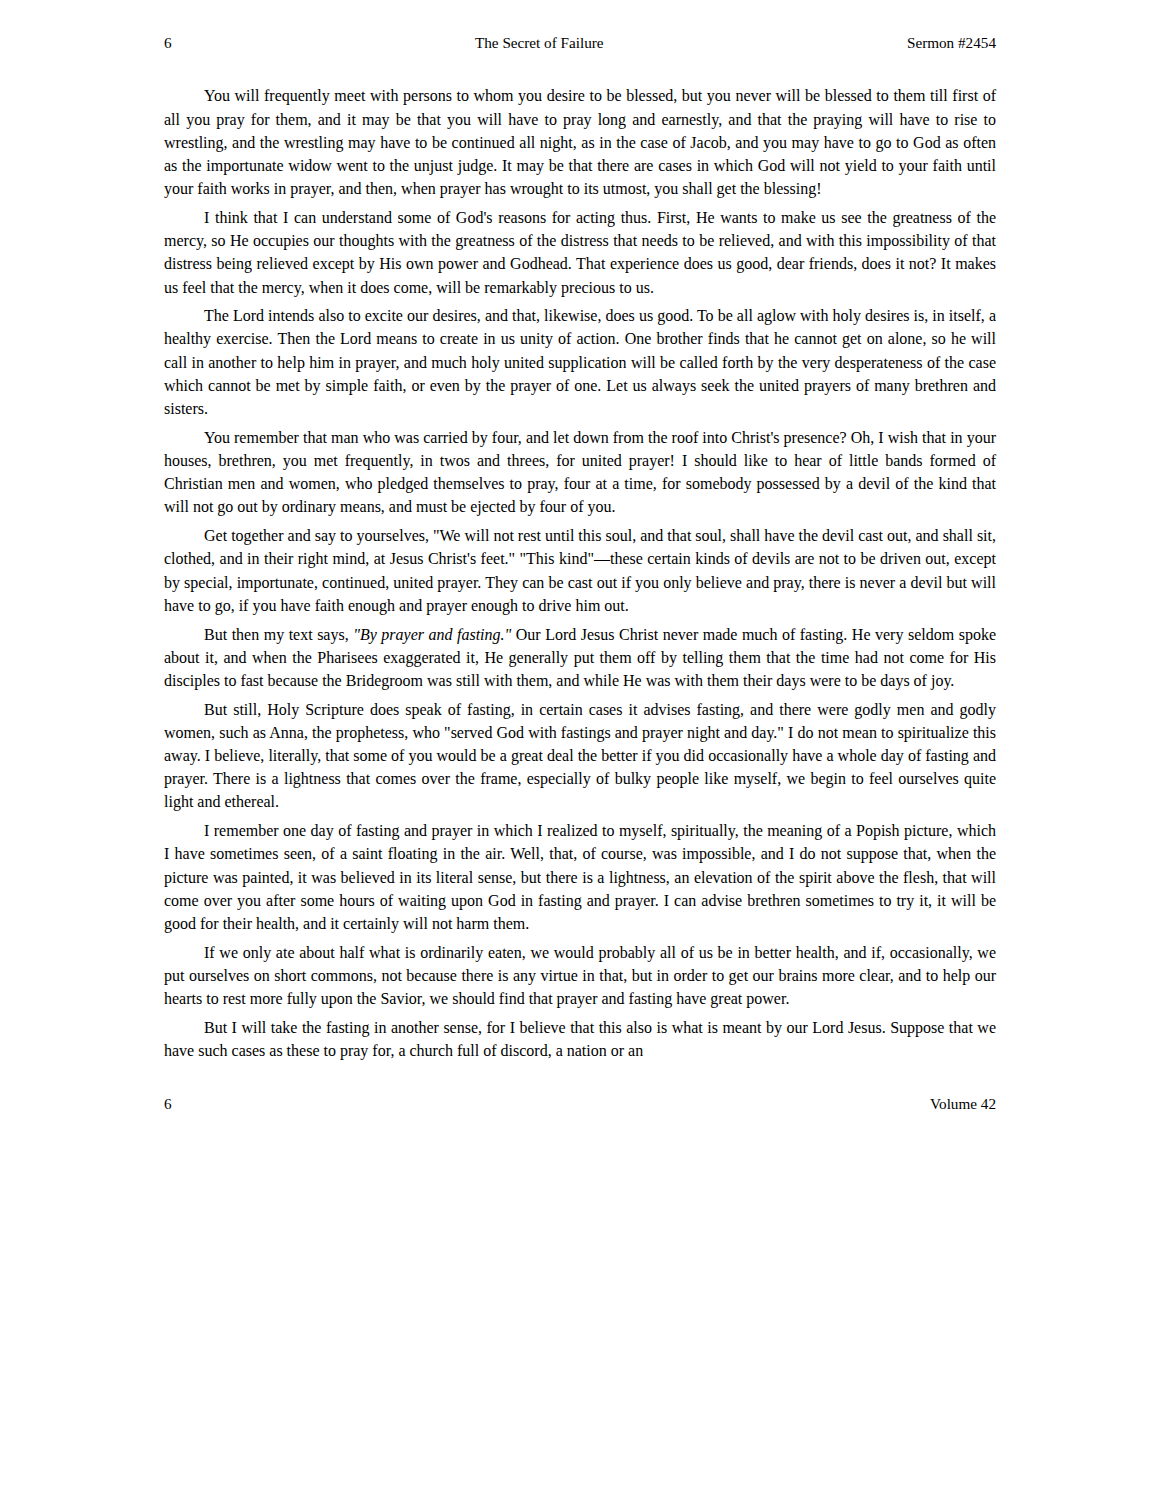6 The Secret of Failure Sermon #2454
You will frequently meet with persons to whom you desire to be blessed, but you never will be blessed to them till first of all you pray for them, and it may be that you will have to pray long and earnestly, and that the praying will have to rise to wrestling, and the wrestling may have to be continued all night, as in the case of Jacob, and you may have to go to God as often as the importunate widow went to the unjust judge. It may be that there are cases in which God will not yield to your faith until your faith works in prayer, and then, when prayer has wrought to its utmost, you shall get the blessing!
I think that I can understand some of God's reasons for acting thus. First, He wants to make us see the greatness of the mercy, so He occupies our thoughts with the greatness of the distress that needs to be relieved, and with this impossibility of that distress being relieved except by His own power and Godhead. That experience does us good, dear friends, does it not? It makes us feel that the mercy, when it does come, will be remarkably precious to us.
The Lord intends also to excite our desires, and that, likewise, does us good. To be all aglow with holy desires is, in itself, a healthy exercise. Then the Lord means to create in us unity of action. One brother finds that he cannot get on alone, so he will call in another to help him in prayer, and much holy united supplication will be called forth by the very desperateness of the case which cannot be met by simple faith, or even by the prayer of one. Let us always seek the united prayers of many brethren and sisters.
You remember that man who was carried by four, and let down from the roof into Christ's presence? Oh, I wish that in your houses, brethren, you met frequently, in twos and threes, for united prayer! I should like to hear of little bands formed of Christian men and women, who pledged themselves to pray, four at a time, for somebody possessed by a devil of the kind that will not go out by ordinary means, and must be ejected by four of you.
Get together and say to yourselves, "We will not rest until this soul, and that soul, shall have the devil cast out, and shall sit, clothed, and in their right mind, at Jesus Christ's feet." "This kind"—these certain kinds of devils are not to be driven out, except by special, importunate, continued, united prayer. They can be cast out if you only believe and pray, there is never a devil but will have to go, if you have faith enough and prayer enough to drive him out.
But then my text says, "By prayer and fasting." Our Lord Jesus Christ never made much of fasting. He very seldom spoke about it, and when the Pharisees exaggerated it, He generally put them off by telling them that the time had not come for His disciples to fast because the Bridegroom was still with them, and while He was with them their days were to be days of joy.
But still, Holy Scripture does speak of fasting, in certain cases it advises fasting, and there were godly men and godly women, such as Anna, the prophetess, who "served God with fastings and prayer night and day." I do not mean to spiritualize this away. I believe, literally, that some of you would be a great deal the better if you did occasionally have a whole day of fasting and prayer. There is a lightness that comes over the frame, especially of bulky people like myself, we begin to feel ourselves quite light and ethereal.
I remember one day of fasting and prayer in which I realized to myself, spiritually, the meaning of a Popish picture, which I have sometimes seen, of a saint floating in the air. Well, that, of course, was impossible, and I do not suppose that, when the picture was painted, it was believed in its literal sense, but there is a lightness, an elevation of the spirit above the flesh, that will come over you after some hours of waiting upon God in fasting and prayer. I can advise brethren sometimes to try it, it will be good for their health, and it certainly will not harm them.
If we only ate about half what is ordinarily eaten, we would probably all of us be in better health, and if, occasionally, we put ourselves on short commons, not because there is any virtue in that, but in order to get our brains more clear, and to help our hearts to rest more fully upon the Savior, we should find that prayer and fasting have great power.
But I will take the fasting in another sense, for I believe that this also is what is meant by our Lord Jesus. Suppose that we have such cases as these to pray for, a church full of discord, a nation or an
6 Volume 42